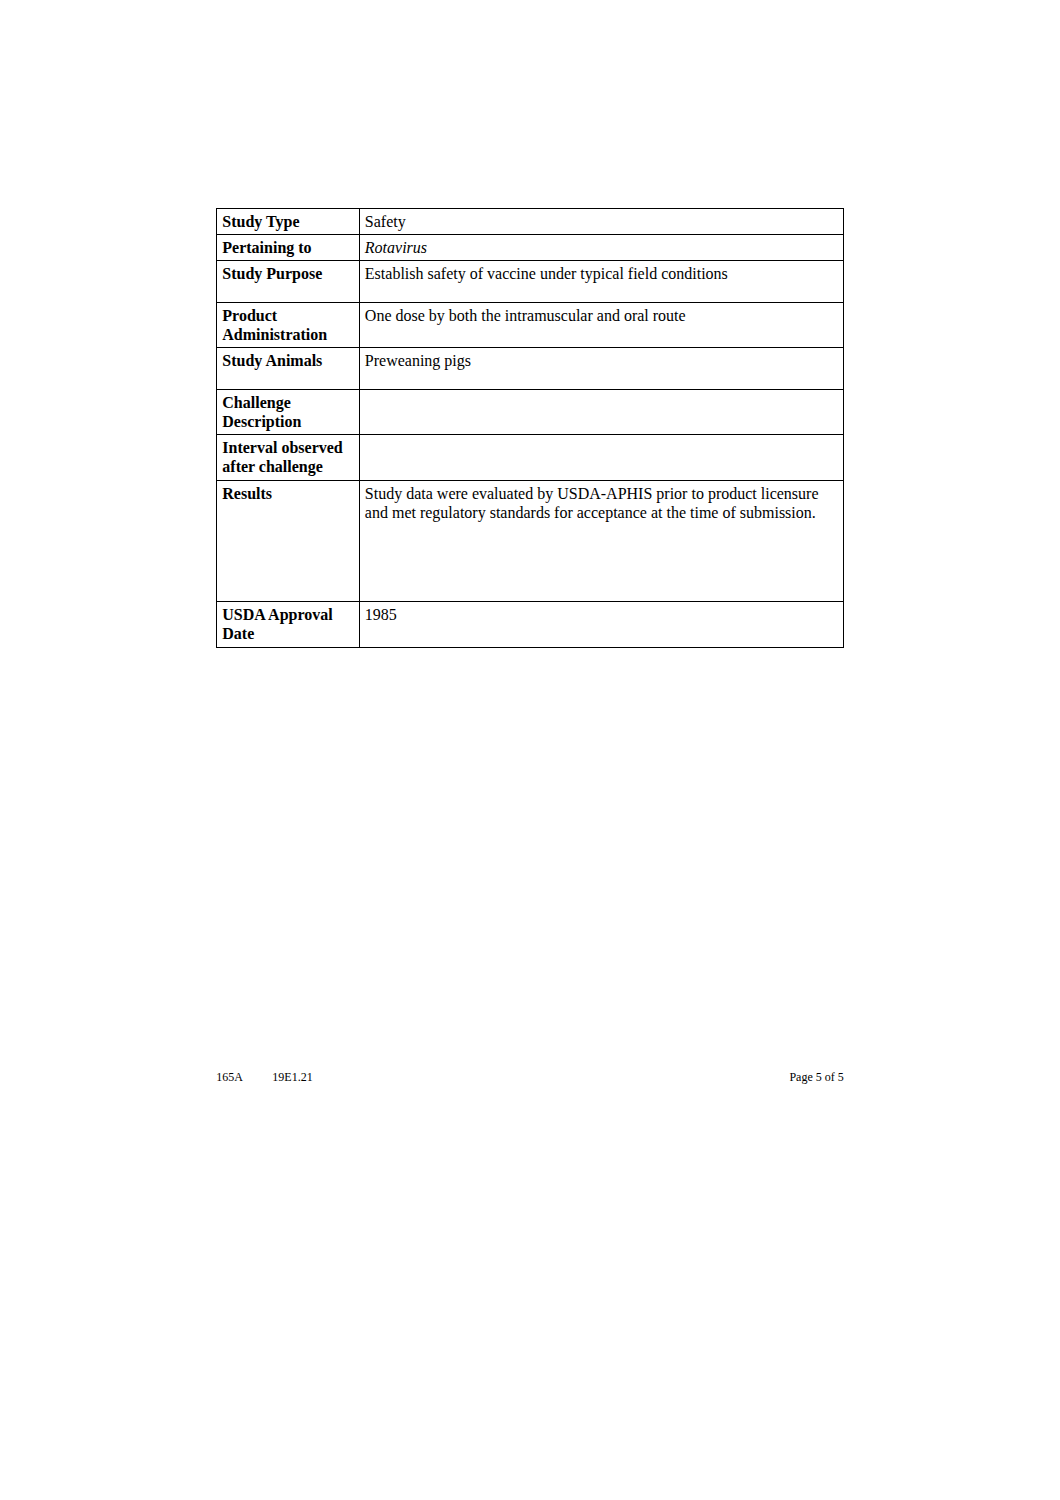| Study Type | Safety |
| Pertaining to | Rotavirus |
| Study Purpose | Establish safety of vaccine under typical field conditions |
| Product Administration | One dose by both the intramuscular and oral route |
| Study Animals | Preweaning pigs |
| Challenge Description | |
| Interval observed after challenge | |
| Results | Study data were evaluated by USDA-APHIS prior to product licensure and met regulatory standards for acceptance at the time of submission. |
| USDA Approval Date | 1985 |
165A 19E1.21
Page 5 of 5